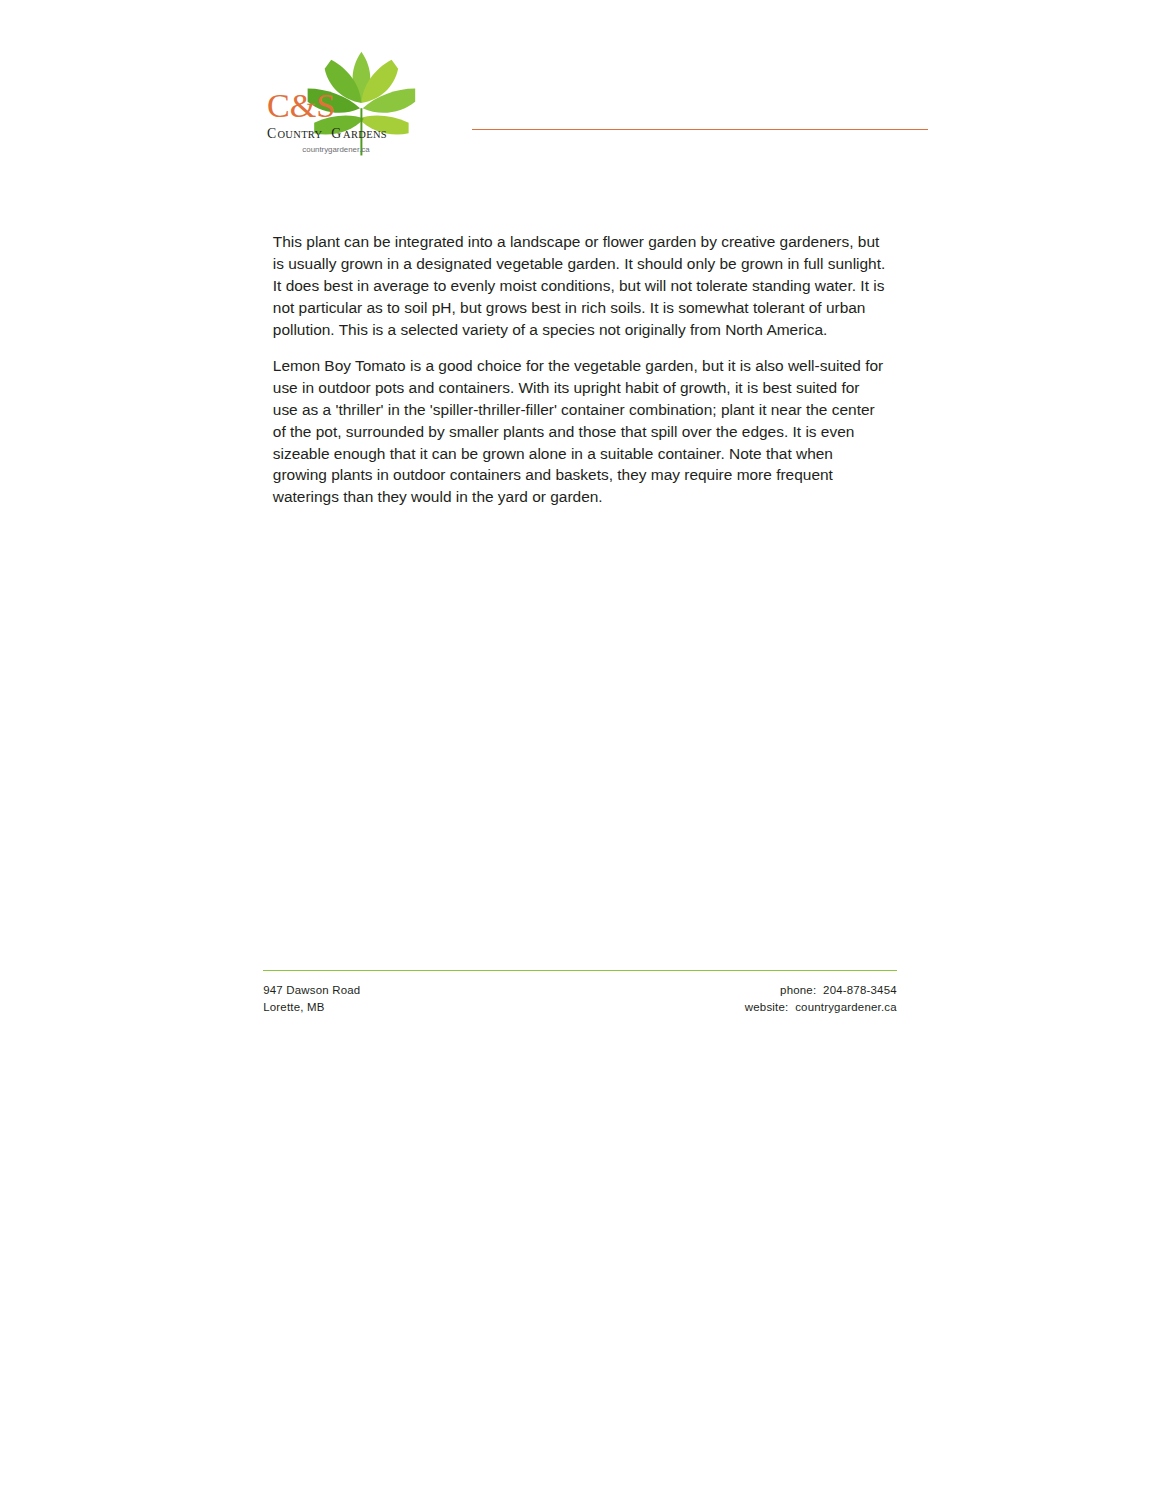C&S C OUNTRY G ARDENS countrygardener.ca
This plant can be integrated into a landscape or flower garden by creative gardeners, but is usually grown in a designated vegetable garden. It should only be grown in full sunlight. It does best in average to evenly moist conditions, but will not tolerate standing water. It is not particular as to soil pH, but grows best in rich soils. It is somewhat tolerant of urban pollution. This is a selected variety of a species not originally from North America.
Lemon Boy Tomato is a good choice for the vegetable garden, but it is also well-suited for use in outdoor pots and containers. With its upright habit of growth, it is best suited for use as a 'thriller' in the 'spiller-thriller-filler' container combination; plant it near the center of the pot, surrounded by smaller plants and those that spill over the edges. It is even sizeable enough that it can be grown alone in a suitable container. Note that when growing plants in outdoor containers and baskets, they may require more frequent waterings than they would in the yard or garden.
947 Dawson Road
Lorette, MB
phone: 204-878-3454
website: countrygardener.ca